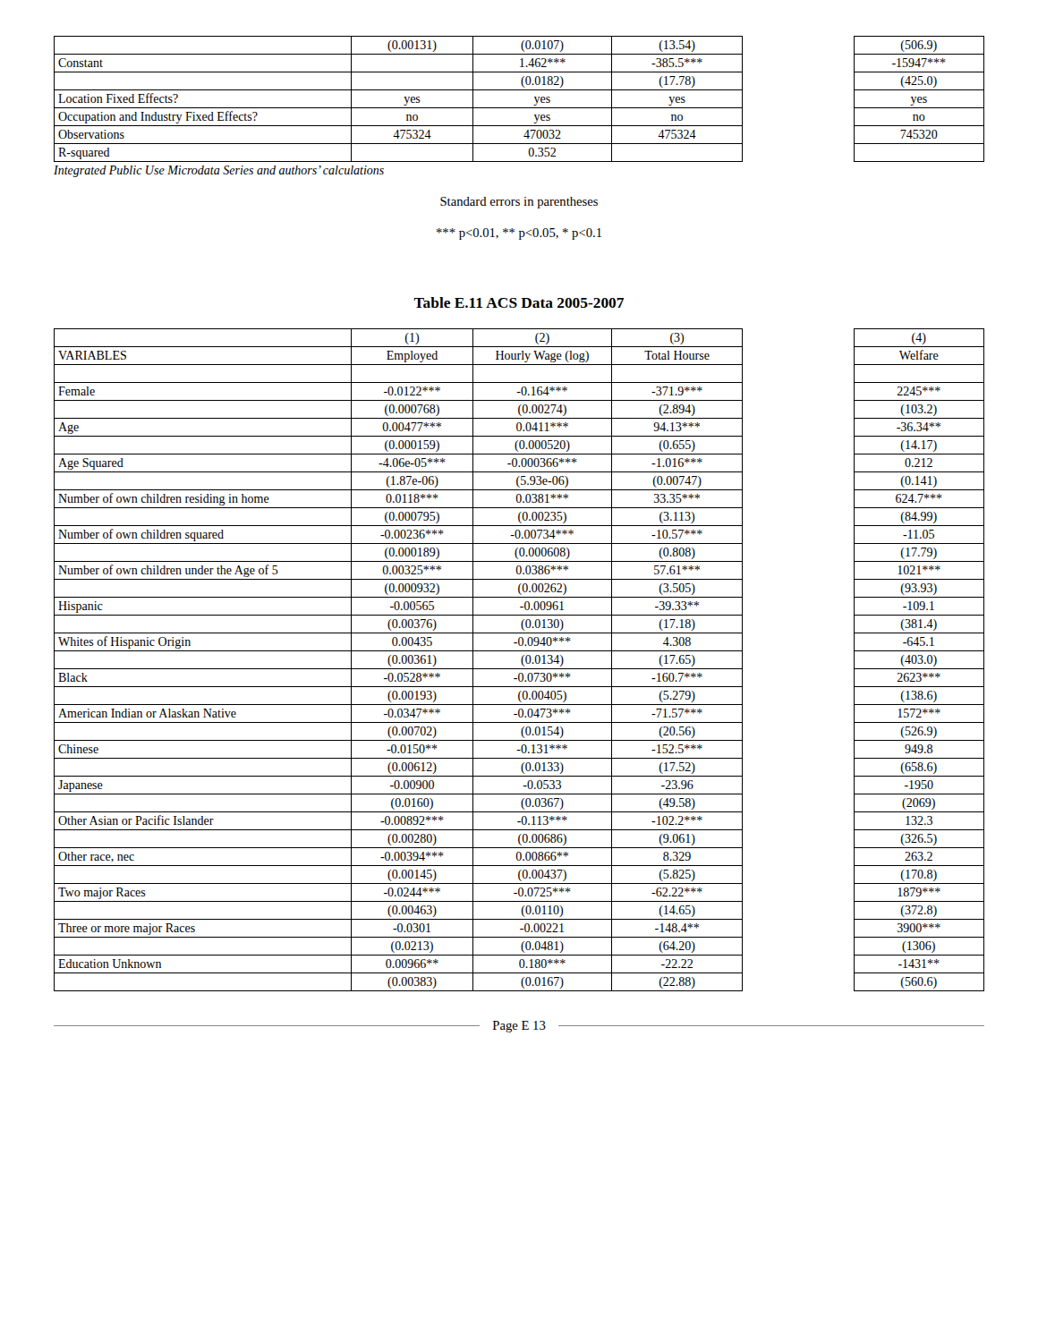| | (0.00131) | (0.0107) | (13.54) | | (506.9) |
| Constant | | 1.462*** | -385.5*** | | -15947*** |
| | | (0.0182) | (17.78) | | (425.0) |
| Location Fixed Effects? | yes | yes | yes | | yes |
| Occupation and Industry Fixed Effects? | no | yes | no | | no |
| Observations | 475324 | 470032 | 475324 | | 745320 |
| R-squared | | 0.352 | | | |
Integrated Public Use Microdata Series and authors’ calculations
Standard errors in parentheses
*** p<0.01, ** p<0.05, * p<0.1
Table E.11 ACS Data 2005-2007
| | (1) | (2) | (3) | | (4) |
| VARIABLES | Employed | Hourly Wage (log) | Total Hourse | | Welfare |
| Female | -0.0122*** | -0.164*** | -371.9*** | | 2245*** |
| | (0.000768) | (0.00274) | (2.894) | | (103.2) |
| Age | 0.00477*** | 0.0411*** | 94.13*** | | -36.34** |
| | (0.000159) | (0.000520) | (0.655) | | (14.17) |
| Age Squared | -4.06e-05*** | -0.000366*** | -1.016*** | | 0.212 |
| | (1.87e-06) | (5.93e-06) | (0.00747) | | (0.141) |
| Number of own children residing in home | 0.0118*** | 0.0381*** | 33.35*** | | 624.7*** |
| | (0.000795) | (0.00235) | (3.113) | | (84.99) |
| Number of own children squared | -0.00236*** | -0.00734*** | -10.57*** | | -11.05 |
| | (0.000189) | (0.000608) | (0.808) | | (17.79) |
| Number of own children under the Age of 5 | 0.00325*** | 0.0386*** | 57.61*** | | 1021*** |
| | (0.000932) | (0.00262) | (3.505) | | (93.93) |
| Hispanic | -0.00565 | -0.00961 | -39.33** | | -109.1 |
| | (0.00376) | (0.0130) | (17.18) | | (381.4) |
| Whites of Hispanic Origin | 0.00435 | -0.0940*** | 4.308 | | -645.1 |
| | (0.00361) | (0.0134) | (17.65) | | (403.0) |
| Black | -0.0528*** | -0.0730*** | -160.7*** | | 2623*** |
| | (0.00193) | (0.00405) | (5.279) | | (138.6) |
| American Indian or Alaskan Native | -0.0347*** | -0.0473*** | -71.57*** | | 1572*** |
| | (0.00702) | (0.0154) | (20.56) | | (526.9) |
| Chinese | -0.0150** | -0.131*** | -152.5*** | | 949.8 |
| | (0.00612) | (0.0133) | (17.52) | | (658.6) |
| Japanese | -0.00900 | -0.0533 | -23.96 | | -1950 |
| | (0.0160) | (0.0367) | (49.58) | | (2069) |
| Other Asian or Pacific Islander | -0.00892*** | -0.113*** | -102.2*** | | 132.3 |
| | (0.00280) | (0.00686) | (9.061) | | (326.5) |
| Other race, nec | -0.00394*** | 0.00866** | 8.329 | | 263.2 |
| | (0.00145) | (0.00437) | (5.825) | | (170.8) |
| Two major Races | -0.0244*** | -0.0725*** | -62.22*** | | 1879*** |
| | (0.00463) | (0.0110) | (14.65) | | (372.8) |
| Three or more major Races | -0.0301 | -0.00221 | -148.4** | | 3900*** |
| | (0.0213) | (0.0481) | (64.20) | | (1306) |
| Education Unknown | 0.00966** | 0.180*** | -22.22 | | -1431** |
| | (0.00383) | (0.0167) | (22.88) | | (560.6) |
Page E 13